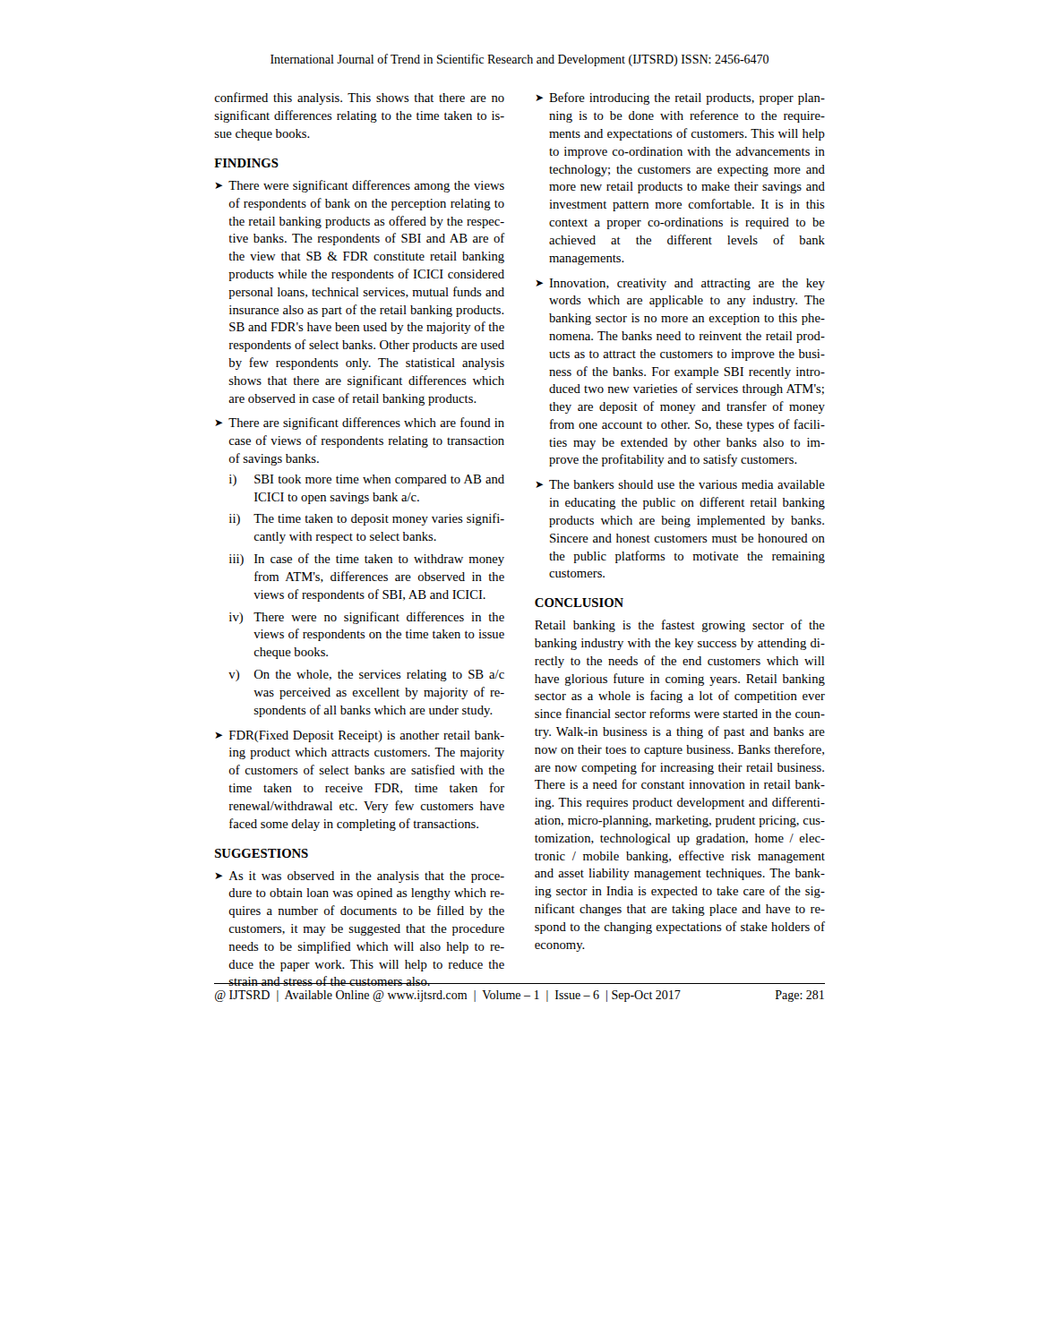International Journal of Trend in Scientific Research and Development (IJTSRD) ISSN: 2456-6470
confirmed this analysis. This shows that there are no significant differences relating to the time taken to issue cheque books.
FINDINGS
There were significant differences among the views of respondents of bank on the perception relating to the retail banking products as offered by the respective banks. The respondents of SBI and AB are of the view that SB & FDR constitute retail banking products while the respondents of ICICI considered personal loans, technical services, mutual funds and insurance also as part of the retail banking products. SB and FDR's have been used by the majority of the respondents of select banks. Other products are used by few respondents only. The statistical analysis shows that there are significant differences which are observed in case of retail banking products.
There are significant differences which are found in case of views of respondents relating to transaction of savings banks.
SBI took more time when compared to AB and ICICI to open savings bank a/c.
The time taken to deposit money varies significantly with respect to select banks.
In case of the time taken to withdraw money from ATM's, differences are observed in the views of respondents of SBI, AB and ICICI.
There were no significant differences in the views of respondents on the time taken to issue cheque books.
On the whole, the services relating to SB a/c was perceived as excellent by majority of respondents of all banks which are under study.
FDR(Fixed Deposit Receipt) is another retail banking product which attracts customers. The majority of customers of select banks are satisfied with the time taken to receive FDR, time taken for renewal/withdrawal etc. Very few customers have faced some delay in completing of transactions.
SUGGESTIONS
As it was observed in the analysis that the procedure to obtain loan was opined as lengthy which requires a number of documents to be filled by the customers, it may be suggested that the procedure needs to be simplified which will also help to reduce the paper work. This will help to reduce the strain and stress of the customers also.
Before introducing the retail products, proper planning is to be done with reference to the requirements and expectations of customers. This will help to improve co-ordination with the advancements in technology; the customers are expecting more and more new retail products to make their savings and investment pattern more comfortable. It is in this context a proper co-ordinations is required to be achieved at the different levels of bank managements.
Innovation, creativity and attracting are the key words which are applicable to any industry. The banking sector is no more an exception to this phenomena. The banks need to reinvent the retail products as to attract the customers to improve the business of the banks. For example SBI recently introduced two new varieties of services through ATM's; they are deposit of money and transfer of money from one account to other. So, these types of facilities may be extended by other banks also to improve the profitability and to satisfy customers.
The bankers should use the various media available in educating the public on different retail banking products which are being implemented by banks. Sincere and honest customers must be honoured on the public platforms to motivate the remaining customers.
CONCLUSION
Retail banking is the fastest growing sector of the banking industry with the key success by attending directly to the needs of the end customers which will have glorious future in coming years. Retail banking sector as a whole is facing a lot of competition ever since financial sector reforms were started in the country. Walk-in business is a thing of past and banks are now on their toes to capture business. Banks therefore, are now competing for increasing their retail business. There is a need for constant innovation in retail banking. This requires product development and differentiation, micro-planning, marketing, prudent pricing, customization, technological up gradation, home / electronic / mobile banking, effective risk management and asset liability management techniques. The banking sector in India is expected to take care of the significant changes that are taking place and have to respond to the changing expectations of stake holders of economy.
@ IJTSRD | Available Online @ www.ijtsrd.com | Volume – 1 | Issue – 6 | Sep-Oct 2017
Page: 281